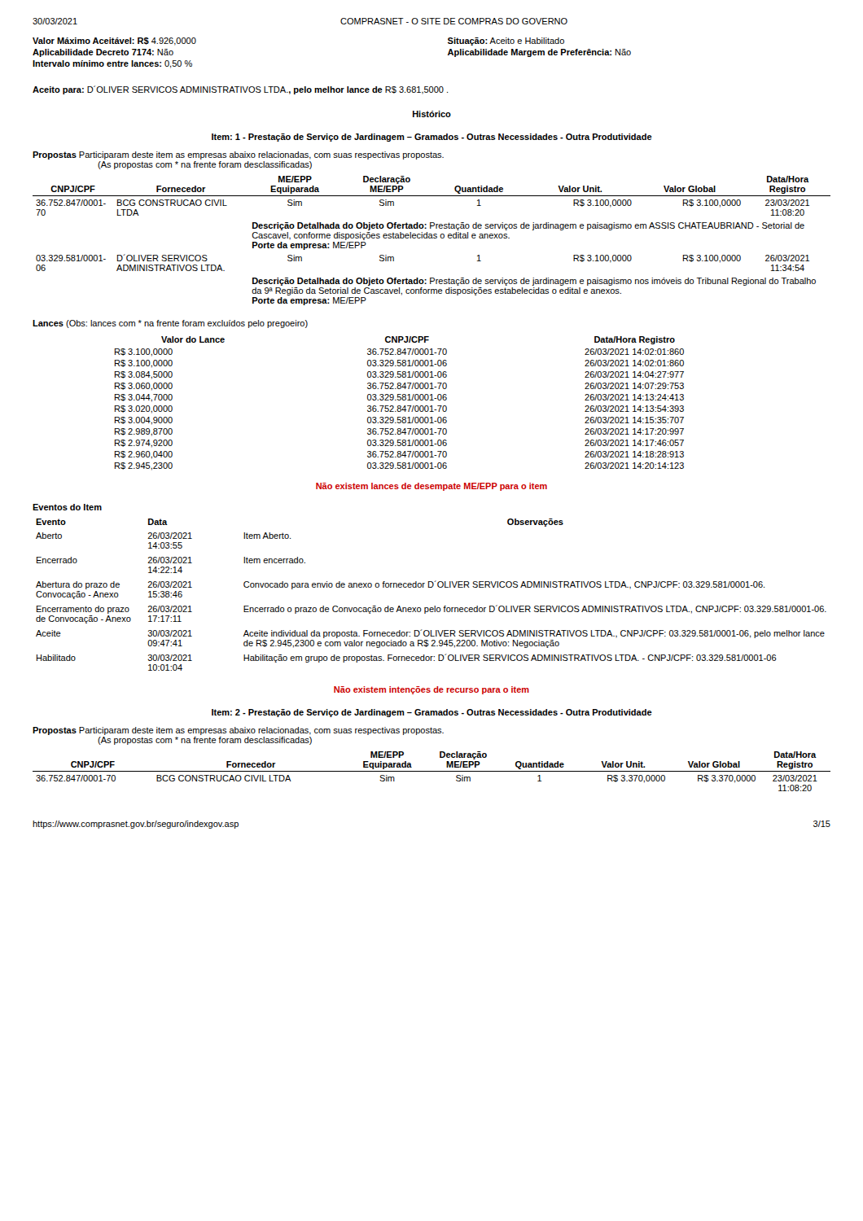30/03/2021
COMPRASNET - O SITE DE COMPRAS DO GOVERNO
Valor Máximo Aceitável: R$ 4.926,0000
Aplicabilidade Decreto 7174: Não
Intervalo mínimo entre lances: 0,50 %
Situação: Aceito e Habilitado
Aplicabilidade Margem de Preferência: Não
Aceito para: D´OLIVER SERVICOS ADMINISTRATIVOS LTDA., pelo melhor lance de R$ 3.681,5000 .
Histórico
Item: 1 - Prestação de Serviço de Jardinagem – Gramados - Outras Necessidades - Outra Produtividade
Propostas Participaram deste item as empresas abaixo relacionadas, com suas respectivas propostas. (As propostas com * na frente foram desclassificadas)
| CNPJ/CPF | Fornecedor | ME/EPP Equiparada | Declaração ME/EPP | Quantidade | Valor Unit. | Valor Global | Data/Hora Registro |
| --- | --- | --- | --- | --- | --- | --- | --- |
| 36.752.847/0001-70 | BCG CONSTRUCAO CIVIL LTDA | Sim | Sim | 1 | R$ 3.100,0000 | R$ 3.100,0000 | 23/03/2021 11:08:20 |
| | Descrição Detalhada do Objeto Ofertado: Prestação de serviços de jardinagem e paisagismo em ASSIS CHATEAUBRIAND - Setorial de Cascavel, conforme disposições estabelecidas o edital e anexos. Porte da empresa: ME/EPP |
| 03.329.581/0001-06 | D´OLIVER SERVICOS ADMINISTRATIVOS LTDA. | Sim | Sim | 1 | R$ 3.100,0000 | R$ 3.100,0000 | 26/03/2021 11:34:54 |
| | Descrição Detalhada do Objeto Ofertado: Prestação de serviços de jardinagem e paisagismo nos imóveis do Tribunal Regional do Trabalho da 9ª Região da Setorial de Cascavel, conforme disposições estabelecidas o edital e anexos. Porte da empresa: ME/EPP |
Lances (Obs: lances com * na frente foram excluídos pelo pregoeiro)
| Valor do Lance | CNPJ/CPF | Data/Hora Registro |
| --- | --- | --- |
| R$ 3.100,0000 | 36.752.847/0001-70 | 26/03/2021 14:02:01:860 |
| R$ 3.100,0000 | 03.329.581/0001-06 | 26/03/2021 14:02:01:860 |
| R$ 3.084,5000 | 03.329.581/0001-06 | 26/03/2021 14:04:27:977 |
| R$ 3.060,0000 | 36.752.847/0001-70 | 26/03/2021 14:07:29:753 |
| R$ 3.044,7000 | 03.329.581/0001-06 | 26/03/2021 14:13:24:413 |
| R$ 3.020,0000 | 36.752.847/0001-70 | 26/03/2021 14:13:54:393 |
| R$ 3.004,9000 | 03.329.581/0001-06 | 26/03/2021 14:15:35:707 |
| R$ 2.989,8700 | 36.752.847/0001-70 | 26/03/2021 14:17:20:997 |
| R$ 2.974,9200 | 03.329.581/0001-06 | 26/03/2021 14:17:46:057 |
| R$ 2.960,0400 | 36.752.847/0001-70 | 26/03/2021 14:18:28:913 |
| R$ 2.945,2300 | 03.329.581/0001-06 | 26/03/2021 14:20:14:123 |
Não existem lances de desempate ME/EPP para o item
Eventos do Item
| Evento | Data | Observações |
| --- | --- | --- |
| Aberto | 26/03/2021 14:03:55 | Item Aberto. |
| Encerrado | 26/03/2021 14:22:14 | Item encerrado. |
| Abertura do prazo de Convocação - Anexo | 26/03/2021 15:38:46 | Convocado para envio de anexo o fornecedor D´OLIVER SERVICOS ADMINISTRATIVOS LTDA., CNPJ/CPF: 03.329.581/0001-06. |
| Encerramento do prazo de Convocação - Anexo | 26/03/2021 17:17:11 | Encerrado o prazo de Convocação de Anexo pelo fornecedor D´OLIVER SERVICOS ADMINISTRATIVOS LTDA., CNPJ/CPF: 03.329.581/0001-06. |
| Aceite | 30/03/2021 09:47:41 | Aceite individual da proposta. Fornecedor: D´OLIVER SERVICOS ADMINISTRATIVOS LTDA., CNPJ/CPF: 03.329.581/0001-06, pelo melhor lance de R$ 2.945,2300 e com valor negociado a R$ 2.945,2200. Motivo: Negociação |
| Habilitado | 30/03/2021 10:01:04 | Habilitação em grupo de propostas. Fornecedor: D´OLIVER SERVICOS ADMINISTRATIVOS LTDA. - CNPJ/CPF: 03.329.581/0001-06 |
Não existem intenções de recurso para o item
Item: 2 - Prestação de Serviço de Jardinagem – Gramados - Outras Necessidades - Outra Produtividade
Propostas Participaram deste item as empresas abaixo relacionadas, com suas respectivas propostas. (As propostas com * na frente foram desclassificadas)
| CNPJ/CPF | Fornecedor | ME/EPP Equiparada | Declaração ME/EPP | Quantidade | Valor Unit. | Valor Global | Data/Hora Registro |
| --- | --- | --- | --- | --- | --- | --- | --- |
| 36.752.847/0001-70 | BCG CONSTRUCAO CIVIL LTDA | Sim | Sim | 1 | R$ 3.370,0000 | R$ 3.370,0000 | 23/03/2021 11:08:20 |
https://www.comprasnet.gov.br/seguro/indexgov.asp
3/15